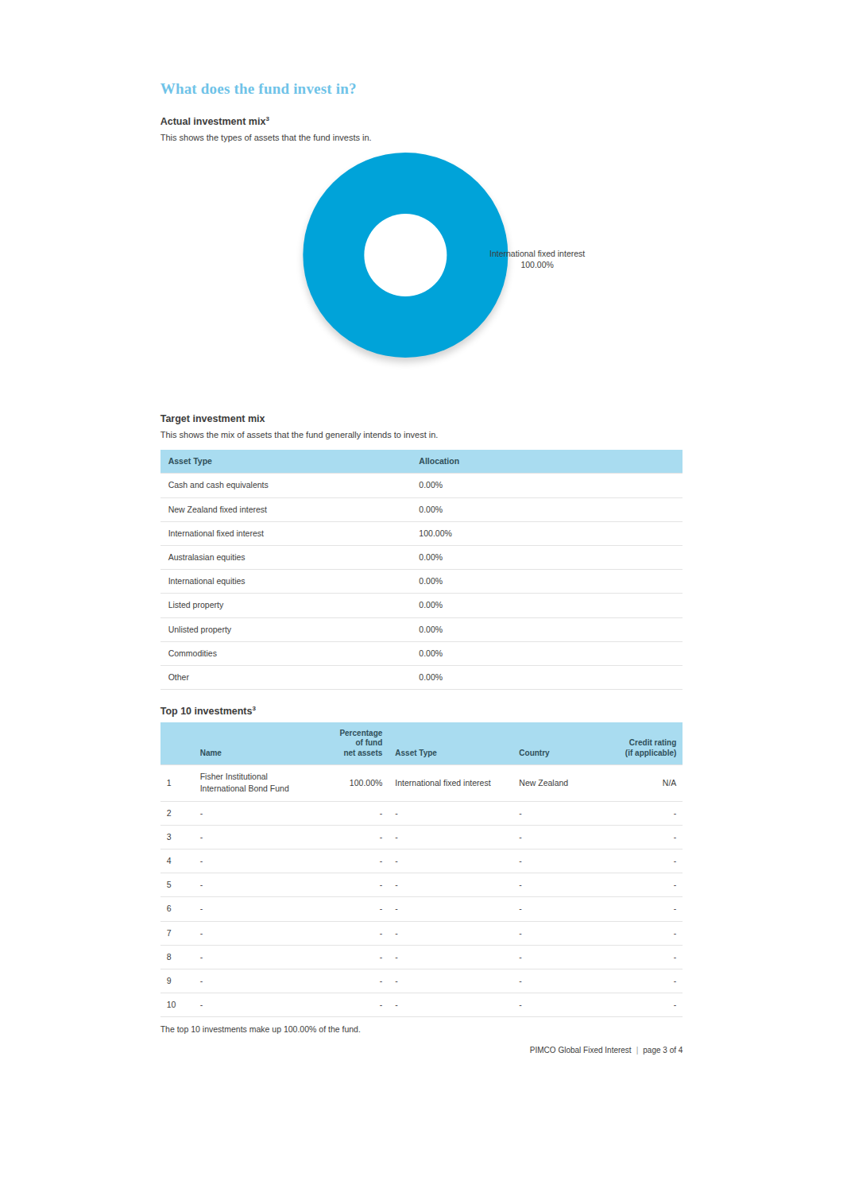What does the fund invest in?
Actual investment mix3
This shows the types of assets that the fund invests in.
International fixed interest
100.00%
Target investment mix
This shows the mix of assets that the fund generally intends to invest in.
| Asset Type | Allocation |
| --- | --- |
| Cash and cash equivalents | 0.00% |
| New Zealand fixed interest | 0.00% |
| International fixed interest | 100.00% |
| Australasian equities | 0.00% |
| International equities | 0.00% |
| Listed property | 0.00% |
| Unlisted property | 0.00% |
| Commodities | 0.00% |
| Other | 0.00% |
Top 10 investments3
| | Name | Percentage of fund net assets | Asset Type | Country | Credit rating (if applicable) |
| --- | --- | --- | --- | --- | --- |
| 1 | Fisher Institutional International Bond Fund | 100.00% | International fixed interest | New Zealand | N/A |
| 2 | - | - | - | - | - |
| 3 | - | - | - | - | - |
| 4 | - | - | - | - | - |
| 5 | - | - | - | - | - |
| 6 | - | - | - | - | - |
| 7 | - | - | - | - | - |
| 8 | - | - | - | - | - |
| 9 | - | - | - | - | - |
| 10 | - | - | - | - | - |
The top 10 investments make up 100.00% of the fund.
PIMCO Global Fixed Interest|page 3 of 4